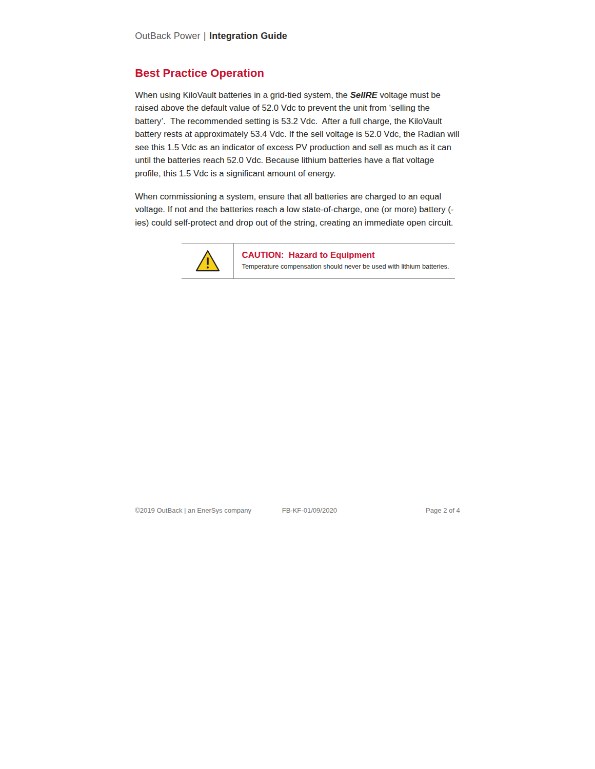OutBack Power | Integration Guide
Best Practice Operation
When using KiloVault batteries in a grid-tied system, the SellRE voltage must be raised above the default value of 52.0 Vdc to prevent the unit from ‘selling the battery’. The recommended setting is 53.2 Vdc. After a full charge, the KiloVault battery rests at approximately 53.4 Vdc. If the sell voltage is 52.0 Vdc, the Radian will see this 1.5 Vdc as an indicator of excess PV production and sell as much as it can until the batteries reach 52.0 Vdc. Because lithium batteries have a flat voltage profile, this 1.5 Vdc is a significant amount of energy.
When commissioning a system, ensure that all batteries are charged to an equal voltage. If not and the batteries reach a low state-of-charge, one (or more) battery (-ies) could self-protect and drop out of the string, creating an immediate open circuit.
CAUTION: Hazard to Equipment
Temperature compensation should never be used with lithium batteries.
©2019 OutBack | an EnerSys company FB-KF-01/09/2020 Page 2 of 4